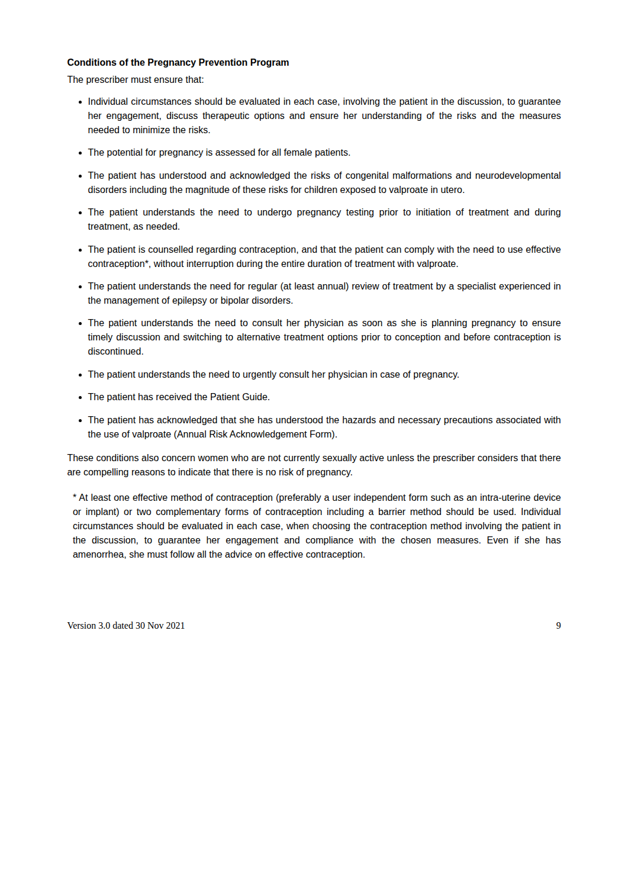Conditions of the Pregnancy Prevention Program
The prescriber must ensure that:
Individual circumstances should be evaluated in each case, involving the patient in the discussion, to guarantee her engagement, discuss therapeutic options and ensure her understanding of the risks and the measures needed to minimize the risks.
The potential for pregnancy is assessed for all female patients.
The patient has understood and acknowledged the risks of congenital malformations and neurodevelopmental disorders including the magnitude of these risks for children exposed to valproate in utero.
The patient understands the need to undergo pregnancy testing prior to initiation of treatment and during treatment, as needed.
The patient is counselled regarding contraception, and that the patient can comply with the need to use effective contraception*, without interruption during the entire duration of treatment with valproate.
The patient understands the need for regular (at least annual) review of treatment by a specialist experienced in the management of epilepsy or bipolar disorders.
The patient understands the need to consult her physician as soon as she is planning pregnancy to ensure timely discussion and switching to alternative treatment options prior to conception and before contraception is discontinued.
The patient understands the need to urgently consult her physician in case of pregnancy.
The patient has received the Patient Guide.
The patient has acknowledged that she has understood the hazards and necessary precautions associated with the use of valproate (Annual Risk Acknowledgement Form).
These conditions also concern women who are not currently sexually active unless the prescriber considers that there are compelling reasons to indicate that there is no risk of pregnancy.
* At least one effective method of contraception (preferably a user independent form such as an intra-uterine device or implant) or two complementary forms of contraception including a barrier method should be used. Individual circumstances should be evaluated in each case, when choosing the contraception method involving the patient in the discussion, to guarantee her engagement and compliance with the chosen measures. Even if she has amenorrhea, she must follow all the advice on effective contraception.
Version 3.0 dated 30 Nov 2021 9